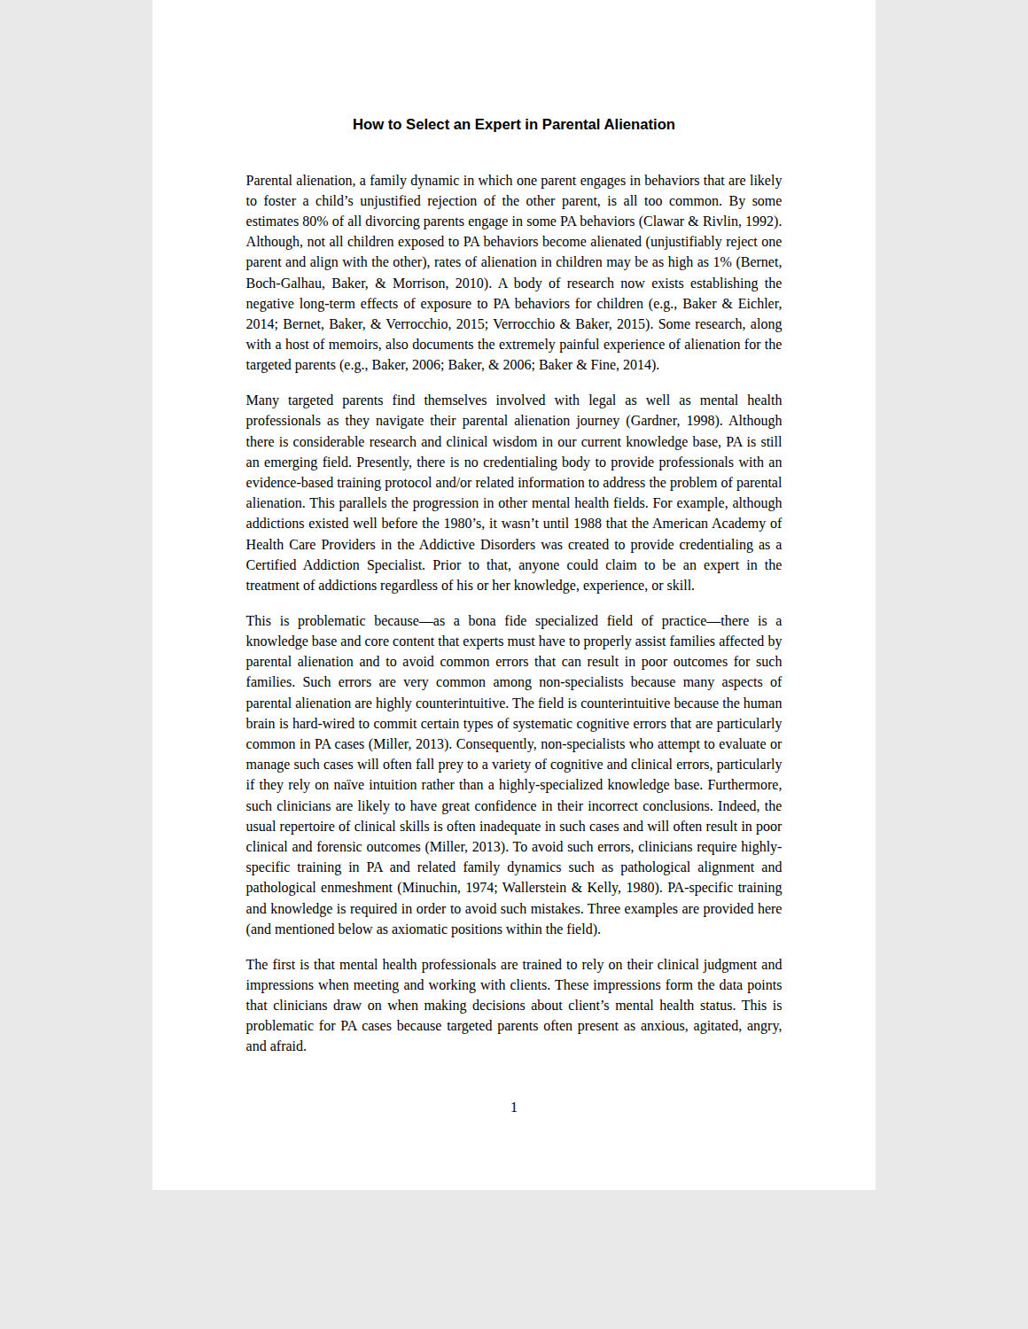How to Select an Expert in Parental Alienation
Parental alienation, a family dynamic in which one parent engages in behaviors that are likely to foster a child’s unjustified rejection of the other parent, is all too common. By some estimates 80% of all divorcing parents engage in some PA behaviors (Clawar & Rivlin, 1992). Although, not all children exposed to PA behaviors become alienated (unjustifiably reject one parent and align with the other), rates of alienation in children may be as high as 1% (Bernet, Boch-Galhau, Baker, & Morrison, 2010). A body of research now exists establishing the negative long-term effects of exposure to PA behaviors for children (e.g., Baker & Eichler, 2014; Bernet, Baker, & Verrocchio, 2015; Verrocchio & Baker, 2015). Some research, along with a host of memoirs, also documents the extremely painful experience of alienation for the targeted parents (e.g., Baker, 2006; Baker, & 2006; Baker & Fine, 2014).
Many targeted parents find themselves involved with legal as well as mental health professionals as they navigate their parental alienation journey (Gardner, 1998). Although there is considerable research and clinical wisdom in our current knowledge base, PA is still an emerging field. Presently, there is no credentialing body to provide professionals with an evidence-based training protocol and/or related information to address the problem of parental alienation. This parallels the progression in other mental health fields. For example, although addictions existed well before the 1980’s, it wasn’t until 1988 that the American Academy of Health Care Providers in the Addictive Disorders was created to provide credentialing as a Certified Addiction Specialist. Prior to that, anyone could claim to be an expert in the treatment of addictions regardless of his or her knowledge, experience, or skill.
This is problematic because—as a bona fide specialized field of practice—there is a knowledge base and core content that experts must have to properly assist families affected by parental alienation and to avoid common errors that can result in poor outcomes for such families. Such errors are very common among non-specialists because many aspects of parental alienation are highly counterintuitive. The field is counterintuitive because the human brain is hard-wired to commit certain types of systematic cognitive errors that are particularly common in PA cases (Miller, 2013). Consequently, non-specialists who attempt to evaluate or manage such cases will often fall prey to a variety of cognitive and clinical errors, particularly if they rely on naïve intuition rather than a highly-specialized knowledge base. Furthermore, such clinicians are likely to have great confidence in their incorrect conclusions. Indeed, the usual repertoire of clinical skills is often inadequate in such cases and will often result in poor clinical and forensic outcomes (Miller, 2013). To avoid such errors, clinicians require highly-specific training in PA and related family dynamics such as pathological alignment and pathological enmeshment (Minuchin, 1974; Wallerstein & Kelly, 1980). PA-specific training and knowledge is required in order to avoid such mistakes. Three examples are provided here (and mentioned below as axiomatic positions within the field).
The first is that mental health professionals are trained to rely on their clinical judgment and impressions when meeting and working with clients. These impressions form the data points that clinicians draw on when making decisions about client’s mental health status. This is problematic for PA cases because targeted parents often present as anxious, agitated, angry, and afraid.
1